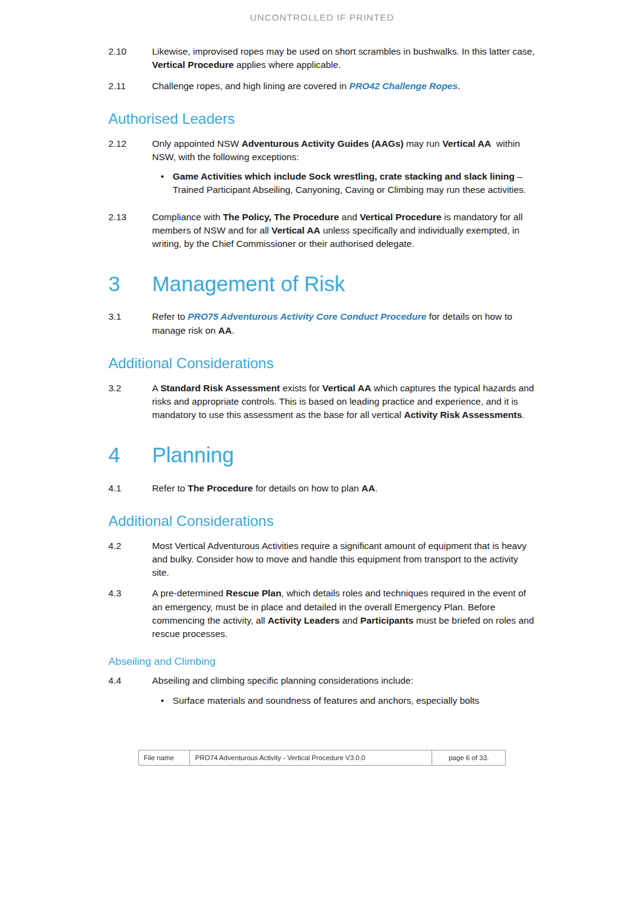UNCONTROLLED IF PRINTED
2.10
Likewise, improvised ropes may be used on short scrambles in bushwalks. In this latter case, Vertical Procedure applies where applicable.
2.11
Challenge ropes, and high lining are covered in PRO42 Challenge Ropes.
Authorised Leaders
2.12
Only appointed NSW Adventurous Activity Guides (AAGs) may run Vertical AA within NSW, with the following exceptions:
•Game Activities which include Sock wrestling, crate stacking and slack lining – Trained Participant Abseiling, Canyoning, Caving or Climbing may run these activities.
2.13
Compliance with The Policy, The Procedure and Vertical Procedure is mandatory for all members of NSW and for all Vertical AA unless specifically and individually exempted, in writing, by the Chief Commissioner or their authorised delegate.
3 Management of Risk
3.1
Refer to PRO75 Adventurous Activity Core Conduct Procedure for details on how to manage risk on AA.
Additional Considerations
3.2
A Standard Risk Assessment exists for Vertical AA which captures the typical hazards and risks and appropriate controls. This is based on leading practice and experience, and it is mandatory to use this assessment as the base for all vertical Activity Risk Assessments.
4 Planning
4.1
Refer to The Procedure for details on how to plan AA.
Additional Considerations
4.2
Most Vertical Adventurous Activities require a significant amount of equipment that is heavy and bulky. Consider how to move and handle this equipment from transport to the activity site.
4.3
A pre-determined Rescue Plan, which details roles and techniques required in the event of an emergency, must be in place and detailed in the overall Emergency Plan. Before commencing the activity, all Activity Leaders and Participants must be briefed on roles and rescue processes.
Abseiling and Climbing
4.4
Abseiling and climbing specific planning considerations include:
•Surface materials and soundness of features and anchors, especially bolts
| File name | PRO74 Adventurous Activity - Vertical Procedure V3.0.0 | page 6 of 33. |